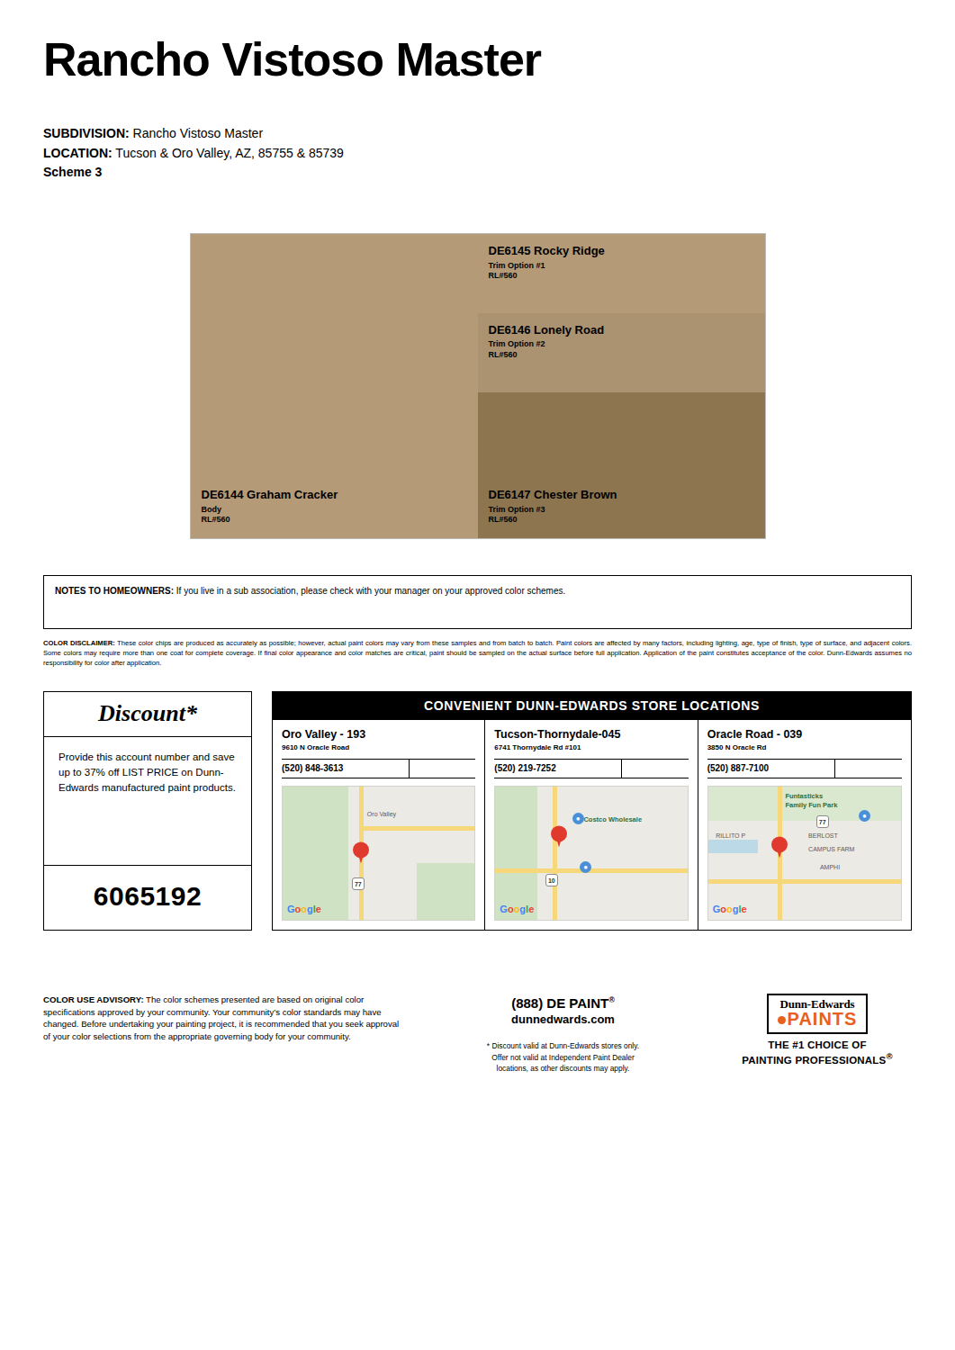Rancho Vistoso Master
SUBDIVISION: Rancho Vistoso Master
LOCATION: Tucson & Oro Valley, AZ, 85755 & 85739
Scheme 3
DE6144 Graham Cracker Body RL#560
DE6145 Rocky Ridge Trim Option #1 RL#560
DE6146 Lonely Road Trim Option #2 RL#560
DE6147 Chester Brown Trim Option #3 RL#560
NOTES TO HOMEOWNERS: If you live in a sub association, please check with your manager on your approved color schemes.
COLOR DISCLAIMER: These color chips are produced as accurately as possible; however, actual paint colors may vary from these samples and from batch to batch. Paint colors are affected by many factors, including lighting, age, type of finish, type of surface, and adjacent colors. Some colors may require more than one coat for complete coverage. If final color appearance and color matches are critical, paint should be sampled on the actual surface before full application. Application of the paint constitutes acceptance of the color. Dunn-Edwards assumes no responsibility for color after application.
Discount*
Provide this account number and save up to 37% off LIST PRICE on Dunn-Edwards manufactured paint products.
6065192
CONVENIENT DUNN-EDWARDS STORE LOCATIONS
Oro Valley - 193
9610 N Oracle Road
(520) 848-3613
Oro Valley
77
Google
Tucson-Thornydale-045
6741 Thornydale Rd #101
(520) 219-7252
Costco Wholesale
●
10
●
Google
Oracle Road - 039
3850 N Oracle Rd
(520) 887-7100
Funtasticks
Family Fun Park
●
77
RILLITO P
BERLOST
CAMPUS FARM
AMPHI
Google
COLOR USE ADVISORY: The color schemes presented are based on original color specifications approved by your community. Your community’s color standards may have changed. Before undertaking your painting project, it is recommended that you seek approval of your color selections from the appropriate governing body for your community.
(888) DE PAINT®
dunnedwards.com
* Discount valid at Dunn-Edwards stores only.
Offer not valid at Independent Paint Dealer
locations, as other discounts may apply.
Dunn-Edwards
PAINTS
THE #1 CHOICE OF
PAINTING PROFESSIONALS®